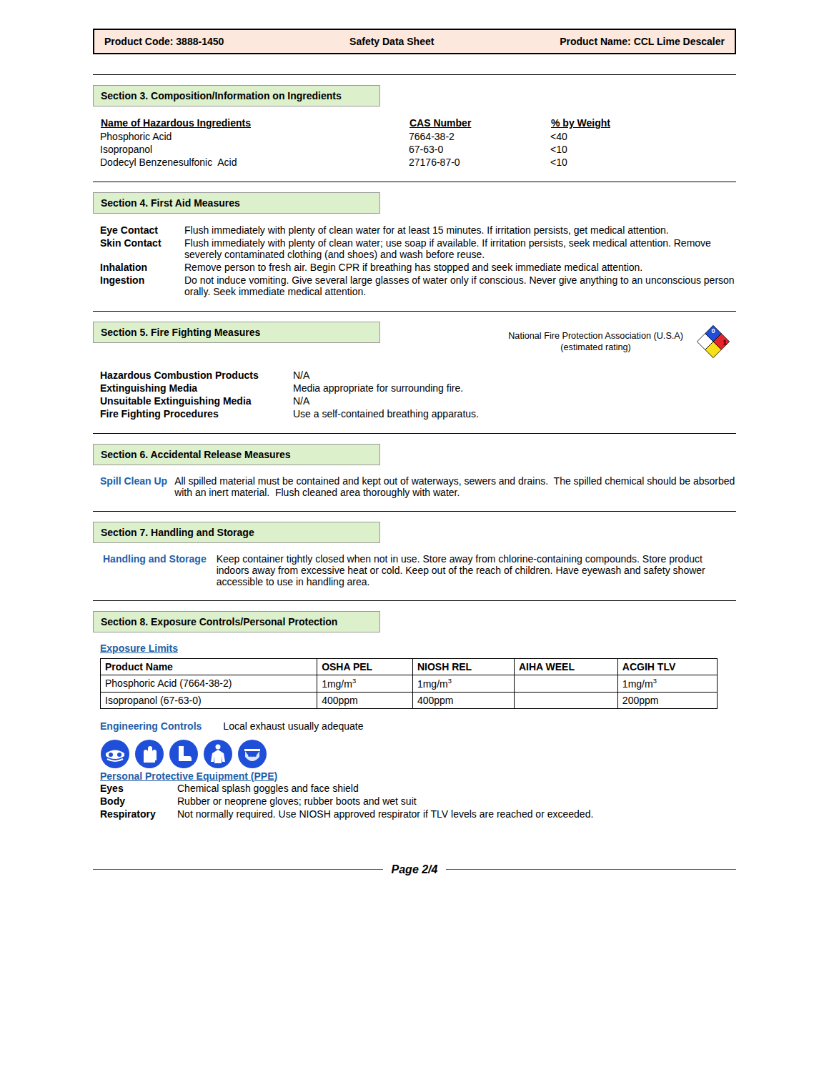Product Code: 3888-1450 Safety Data Sheet Product Name: CCL Lime Descaler
Section 3. Composition/Information on Ingredients
| Name of Hazardous Ingredients | CAS Number | % by Weight |
| --- | --- | --- |
| Phosphoric Acid | 7664-38-2 | <40 |
| Isopropanol | 67-63-0 | <10 |
| Dodecyl Benzenesulfonic Acid | 27176-87-0 | <10 |
Section 4. First Aid Measures
| Eye Contact | Flush immediately with plenty of clean water for at least 15 minutes. If irritation persists, get medical attention. |
| Skin Contact | Flush immediately with plenty of clean water; use soap if available. If irritation persists, seek medical attention. Remove severely contaminated clothing (and shoes) and wash before reuse. |
| Inhalation | Remove person to fresh air. Begin CPR if breathing has stopped and seek immediate medical attention. |
| Ingestion | Do not induce vomiting. Give several large glasses of water only if conscious. Never give anything to an unconscious person orally. Seek immediate medical attention. |
Section 5. Fire Fighting Measures
National Fire Protection Association (U.S.A)
(estimated rating)
3 0 1
| Hazardous Combustion Products | N/A |
| Extinguishing Media | Media appropriate for surrounding fire. |
| Unsuitable Extinguishing Media | N/A |
| Fire Fighting Procedures | Use a self-contained breathing apparatus. |
Section 6. Accidental Release Measures
Spill Clean Up
All spilled material must be contained and kept out of waterways, sewers and drains. The spilled chemical should be absorbed with an inert material. Flush cleaned area thoroughly with water.
Section 7. Handling and Storage
Handling and Storage
Keep container tightly closed when not in use. Store away from chlorine-containing compounds. Store product indoors away from excessive heat or cold. Keep out of the reach of children. Have eyewash and safety shower accessible to use in handling area.
Section 8. Exposure Controls/Personal Protection
Exposure Limits
| Product Name | OSHA PEL | NIOSH REL | AIHA WEEL | ACGIH TLV |
| --- | --- | --- | --- | --- |
| Phosphoric Acid (7664-38-2) | 1mg/m 3 | 1mg/m 3 | | 1mg/m 3 |
| Isopropanol (67-63-0) | 400ppm | 400ppm | | 200ppm |
Engineering Controls
Local exhaust usually adequate
Personal Protective Equipment (PPE)
| Eyes | Chemical splash goggles and face shield |
| Body | Rubber or neoprene gloves; rubber boots and wet suit |
| Respiratory | Not normally required. Use NIOSH approved respirator if TLV levels are reached or exceeded. |
Page 2/4